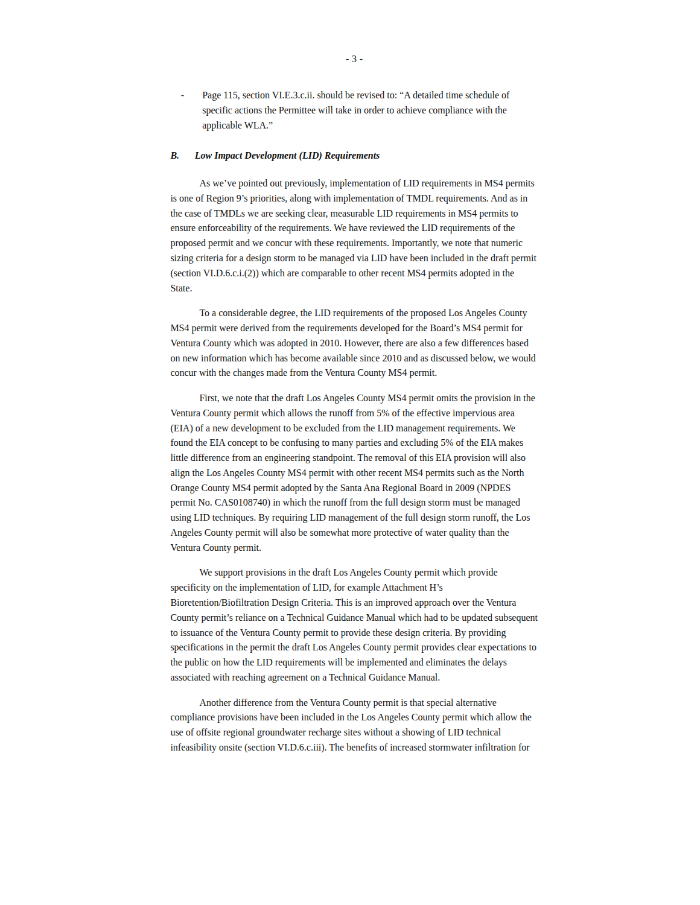- 3 -
-
Page 115, section VI.E.3.c.ii. should be revised to: “A detailed time schedule of specific actions the Permittee will take in order to achieve compliance with the applicable WLA.”
B. Low Impact Development (LID) Requirements
As we’ve pointed out previously, implementation of LID requirements in MS4 permits is one of Region 9’s priorities, along with implementation of TMDL requirements. And as in the case of TMDLs we are seeking clear, measurable LID requirements in MS4 permits to ensure enforceability of the requirements. We have reviewed the LID requirements of the proposed permit and we concur with these requirements. Importantly, we note that numeric sizing criteria for a design storm to be managed via LID have been included in the draft permit (section VI.D.6.c.i.(2)) which are comparable to other recent MS4 permits adopted in the State.
To a considerable degree, the LID requirements of the proposed Los Angeles County MS4 permit were derived from the requirements developed for the Board’s MS4 permit for Ventura County which was adopted in 2010. However, there are also a few differences based on new information which has become available since 2010 and as discussed below, we would concur with the changes made from the Ventura County MS4 permit.
First, we note that the draft Los Angeles County MS4 permit omits the provision in the Ventura County permit which allows the runoff from 5% of the effective impervious area (EIA) of a new development to be excluded from the LID management requirements. We found the EIA concept to be confusing to many parties and excluding 5% of the EIA makes little difference from an engineering standpoint. The removal of this EIA provision will also align the Los Angeles County MS4 permit with other recent MS4 permits such as the North Orange County MS4 permit adopted by the Santa Ana Regional Board in 2009 (NPDES permit No. CAS0108740) in which the runoff from the full design storm must be managed using LID techniques. By requiring LID management of the full design storm runoff, the Los Angeles County permit will also be somewhat more protective of water quality than the Ventura County permit.
We support provisions in the draft Los Angeles County permit which provide specificity on the implementation of LID, for example Attachment H’s Bioretention/Biofiltration Design Criteria. This is an improved approach over the Ventura County permit’s reliance on a Technical Guidance Manual which had to be updated subsequent to issuance of the Ventura County permit to provide these design criteria. By providing specifications in the permit the draft Los Angeles County permit provides clear expectations to the public on how the LID requirements will be implemented and eliminates the delays associated with reaching agreement on a Technical Guidance Manual.
Another difference from the Ventura County permit is that special alternative compliance provisions have been included in the Los Angeles County permit which allow the use of offsite regional groundwater recharge sites without a showing of LID technical infeasibility onsite (section VI.D.6.c.iii). The benefits of increased stormwater infiltration for